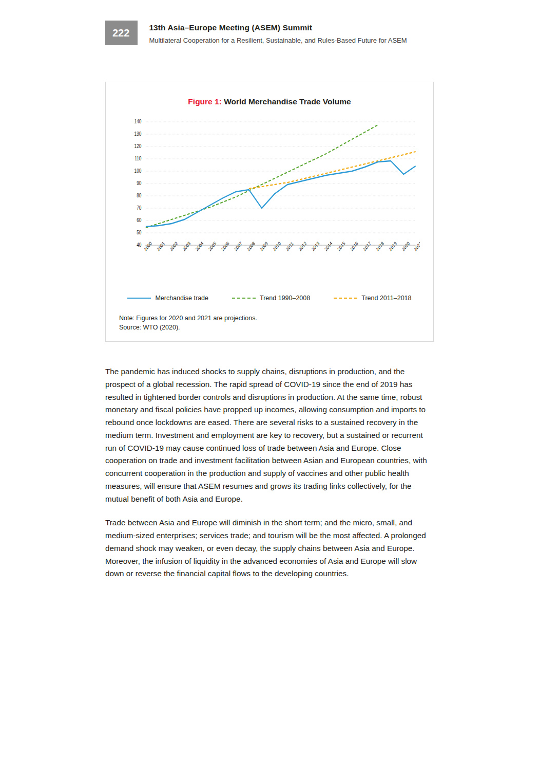222
13th Asia–Europe Meeting (ASEM) Summit
Multilateral Cooperation for a Resilient, Sustainable, and Rules-Based Future for ASEM
Figure 1: World Merchandise Trade Volume
40 50 60 70 80 90 100 110 120 130 140 2000 2001 2002 2003 2004 2005 2006 2007 2008 2009 2010 2011 2012 2013 2014 2015 2016 2017 2018 2019 2020 2021
Merchandise trade Trend 1990–2008 Trend 2011–2018
Note: Figures for 2020 and 2021 are projections.
Source: WTO (2020).
The pandemic has induced shocks to supply chains, disruptions in production, and the prospect of a global recession. The rapid spread of COVID-19 since the end of 2019 has resulted in tightened border controls and disruptions in production. At the same time, robust monetary and fiscal policies have propped up incomes, allowing consumption and imports to rebound once lockdowns are eased. There are several risks to a sustained recovery in the medium term. Investment and employment are key to recovery, but a sustained or recurrent run of COVID-19 may cause continued loss of trade between Asia and Europe. Close cooperation on trade and investment facilitation between Asian and European countries, with concurrent cooperation in the production and supply of vaccines and other public health measures, will ensure that ASEM resumes and grows its trading links collectively, for the mutual benefit of both Asia and Europe.
Trade between Asia and Europe will diminish in the short term; and the micro, small, and medium-sized enterprises; services trade; and tourism will be the most affected. A prolonged demand shock may weaken, or even decay, the supply chains between Asia and Europe. Moreover, the infusion of liquidity in the advanced economies of Asia and Europe will slow down or reverse the financial capital flows to the developing countries.